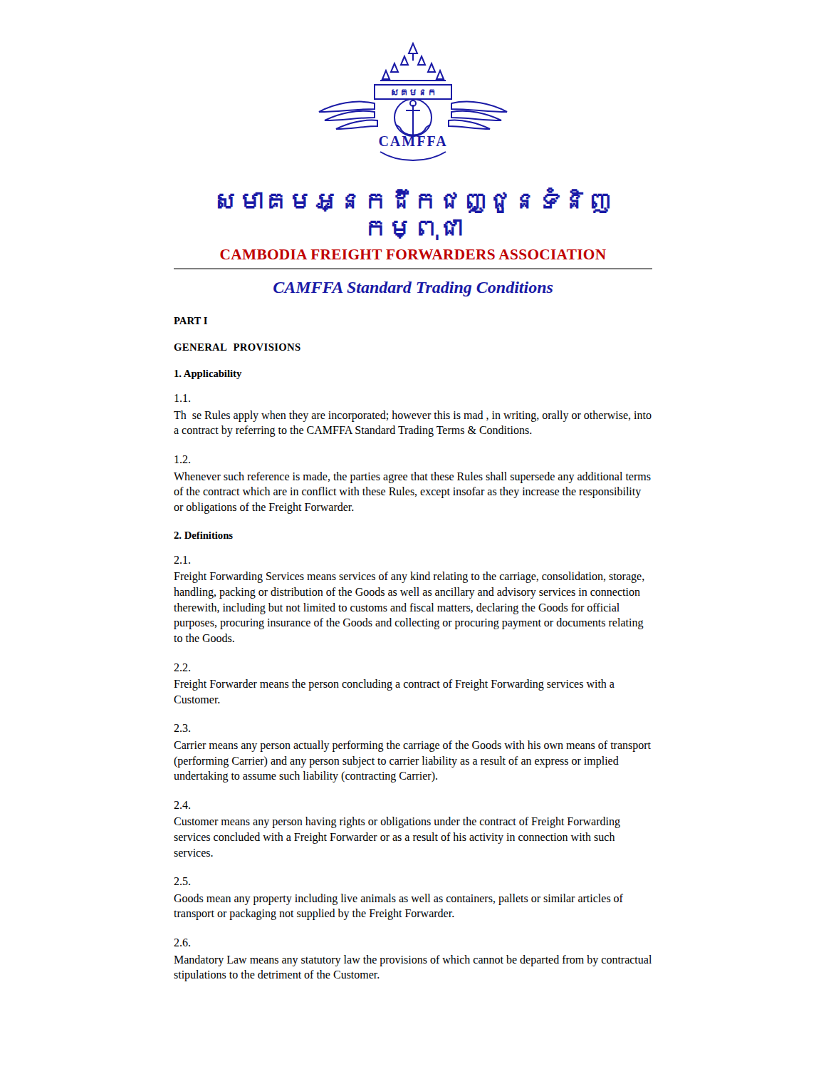CAMFFA សគមនក
សមាគមអ្នកដឹកជញ្ជូនទំនិញកម្ពុជា
CAMBODIA FREIGHT FORWARDERS ASSOCIATION
CAMFFA Standard Trading Conditions
PART I
GENERAL PROVISIONS
1. Applicability
1.1.
Th se Rules apply when they are incorporated; however this is mad , in writing, orally or otherwise, into a contract by referring to the CAMFFA Standard Trading Terms & Conditions.
1.2.
Whenever such reference is made, the parties agree that these Rules shall supersede any additional terms of the contract which are in conflict with these Rules, except insofar as they increase the responsibility or obligations of the Freight Forwarder.
2. Definitions
2.1.
Freight Forwarding Services means services of any kind relating to the carriage, consolidation, storage, handling, packing or distribution of the Goods as well as ancillary and advisory services in connection therewith, including but not limited to customs and fiscal matters, declaring the Goods for official purposes, procuring insurance of the Goods and collecting or procuring payment or documents relating to the Goods.
2.2.
Freight Forwarder means the person concluding a contract of Freight Forwarding services with a Customer.
2.3.
Carrier means any person actually performing the carriage of the Goods with his own means of transport (performing Carrier) and any person subject to carrier liability as a result of an express or implied undertaking to assume such liability (contracting Carrier).
2.4.
Customer means any person having rights or obligations under the contract of Freight Forwarding services concluded with a Freight Forwarder or as a result of his activity in connection with such services.
2.5.
Goods mean any property including live animals as well as containers, pallets or similar articles of transport or packaging not supplied by the Freight Forwarder.
2.6.
Mandatory Law means any statutory law the provisions of which cannot be departed from by contractual stipulations to the detriment of the Customer.